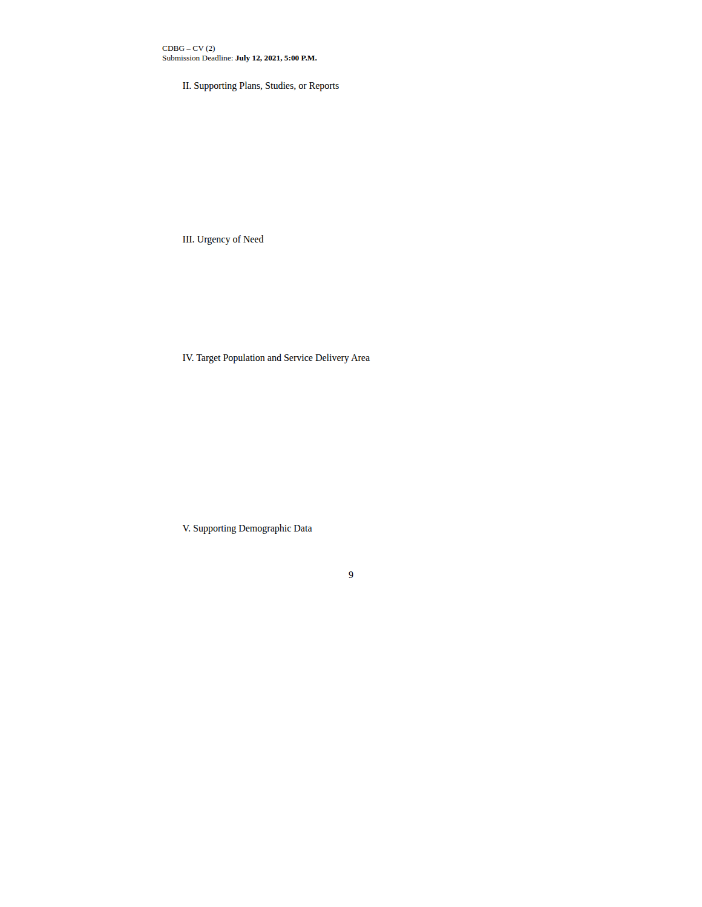CDBG – CV (2)
Submission Deadline: July 12, 2021, 5:00 P.M.
II. Supporting Plans, Studies, or Reports
III. Urgency of Need
IV. Target Population and Service Delivery Area
V. Supporting Demographic Data
9